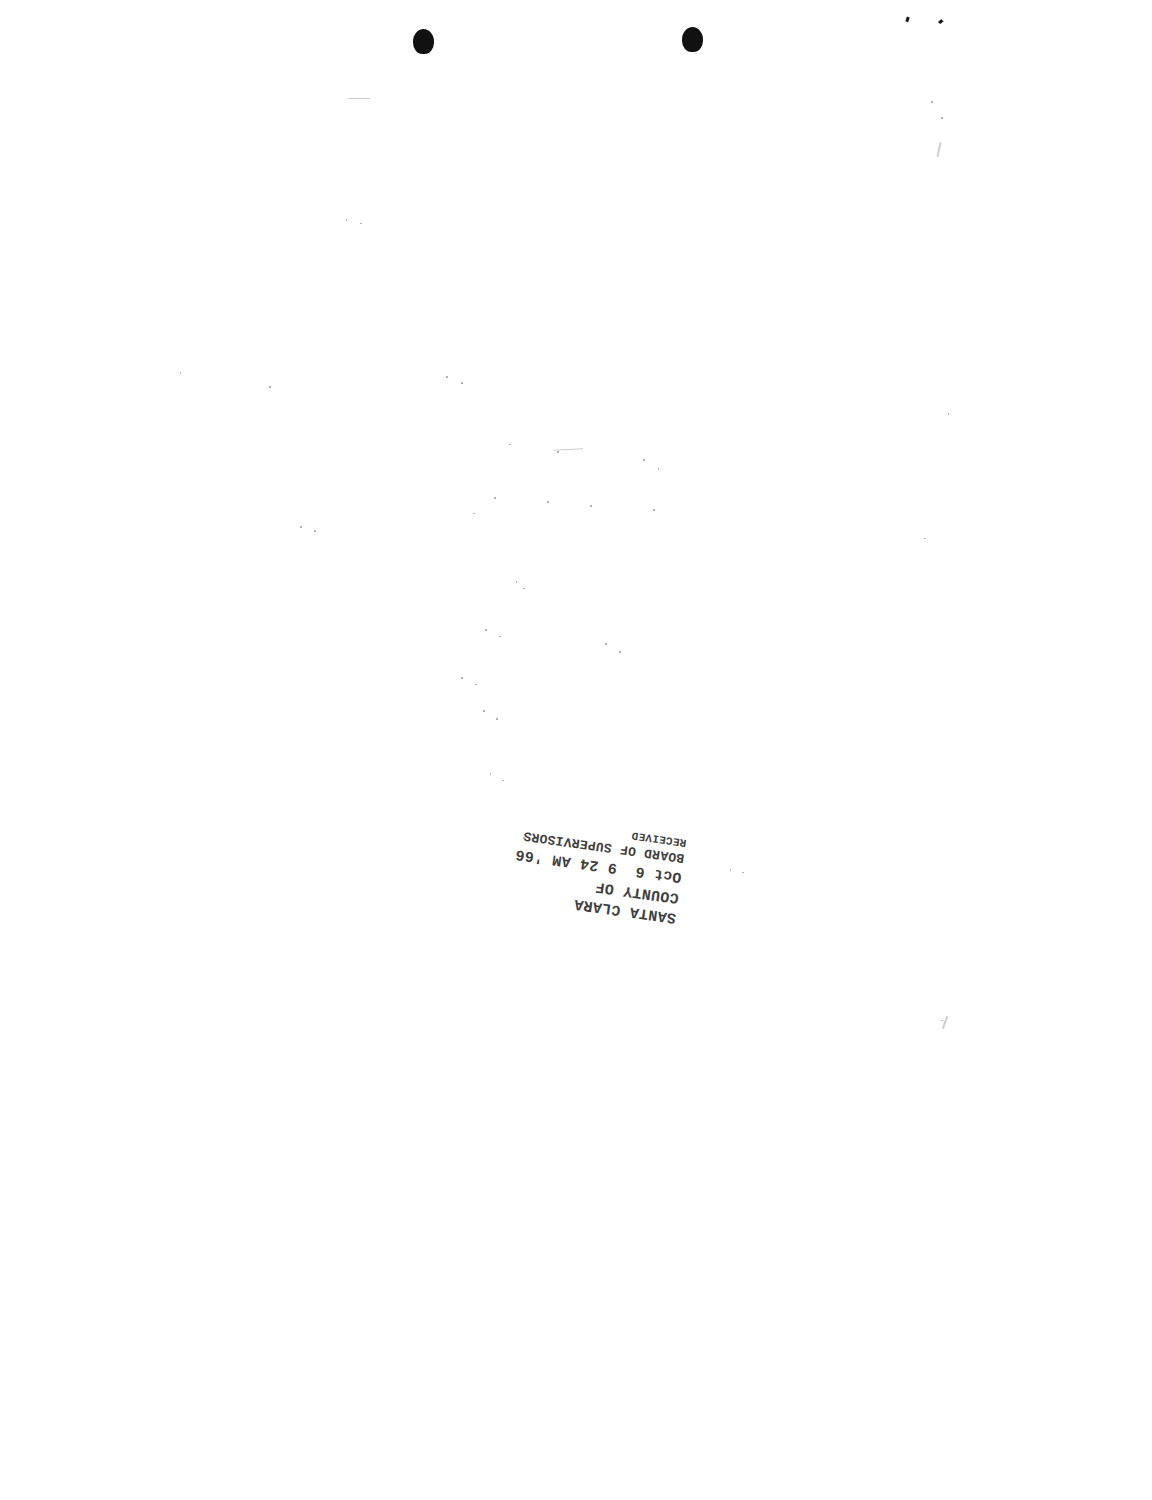SANTA CLARA
COUNTY OF
Oct 6 9 24 AM '66
BOARD OF SUPERVISORS
RECEIVED